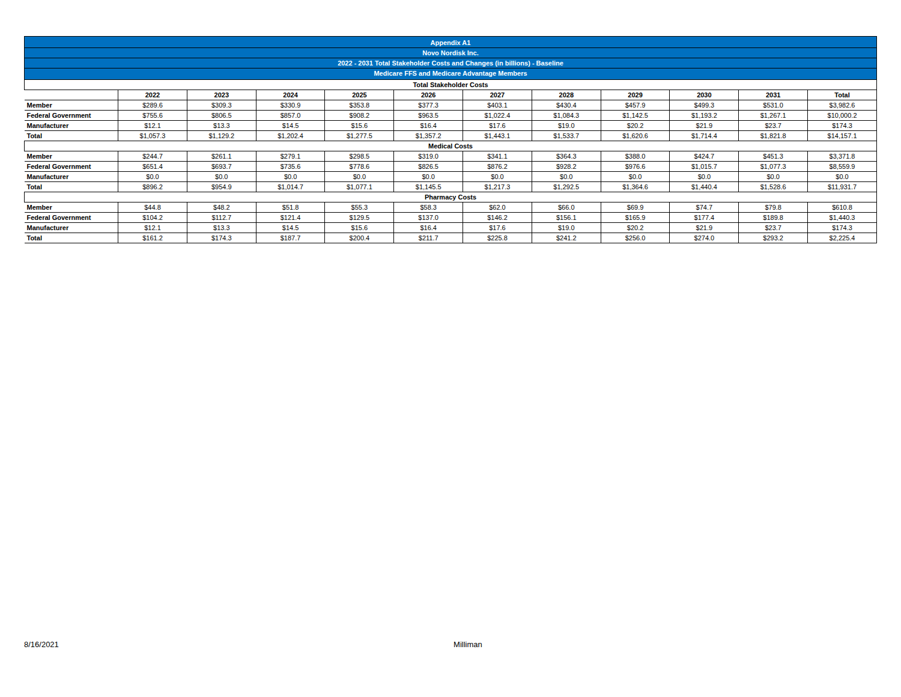| Appendix A1 |
| Novo Nordisk Inc. |
| 2022 - 2031 Total Stakeholder Costs and Changes (in billions) - Baseline |
| Medicare FFS and Medicare Advantage Members |
| Total Stakeholder Costs |
| | 2022 | 2023 | 2024 | 2025 | 2026 | 2027 | 2028 | 2029 | 2030 | 2031 | Total |
| Member | $289.6 | $309.3 | $330.9 | $353.8 | $377.3 | $403.1 | $430.4 | $457.9 | $499.3 | $531.0 | $3,982.6 |
| Federal Government | $755.6 | $806.5 | $857.0 | $908.2 | $963.5 | $1,022.4 | $1,084.3 | $1,142.5 | $1,193.2 | $1,267.1 | $10,000.2 |
| Manufacturer | $12.1 | $13.3 | $14.5 | $15.6 | $16.4 | $17.6 | $19.0 | $20.2 | $21.9 | $23.7 | $174.3 |
| Total | $1,057.3 | $1,129.2 | $1,202.4 | $1,277.5 | $1,357.2 | $1,443.1 | $1,533.7 | $1,620.6 | $1,714.4 | $1,821.8 | $14,157.1 |
| Medical Costs |
| Member | $244.7 | $261.1 | $279.1 | $298.5 | $319.0 | $341.1 | $364.3 | $388.0 | $424.7 | $451.3 | $3,371.8 |
| Federal Government | $651.4 | $693.7 | $735.6 | $778.6 | $826.5 | $876.2 | $928.2 | $976.6 | $1,015.7 | $1,077.3 | $8,559.9 |
| Manufacturer | $0.0 | $0.0 | $0.0 | $0.0 | $0.0 | $0.0 | $0.0 | $0.0 | $0.0 | $0.0 | $0.0 |
| Total | $896.2 | $954.9 | $1,014.7 | $1,077.1 | $1,145.5 | $1,217.3 | $1,292.5 | $1,364.6 | $1,440.4 | $1,528.6 | $11,931.7 |
| Pharmacy Costs |
| Member | $44.8 | $48.2 | $51.8 | $55.3 | $58.3 | $62.0 | $66.0 | $69.9 | $74.7 | $79.8 | $610.8 |
| Federal Government | $104.2 | $112.7 | $121.4 | $129.5 | $137.0 | $146.2 | $156.1 | $165.9 | $177.4 | $189.8 | $1,440.3 |
| Manufacturer | $12.1 | $13.3 | $14.5 | $15.6 | $16.4 | $17.6 | $19.0 | $20.2 | $21.9 | $23.7 | $174.3 |
| Total | $161.2 | $174.3 | $187.7 | $200.4 | $211.7 | $225.8 | $241.2 | $256.0 | $274.0 | $293.2 | $2,225.4 |
8/16/2021
Milliman